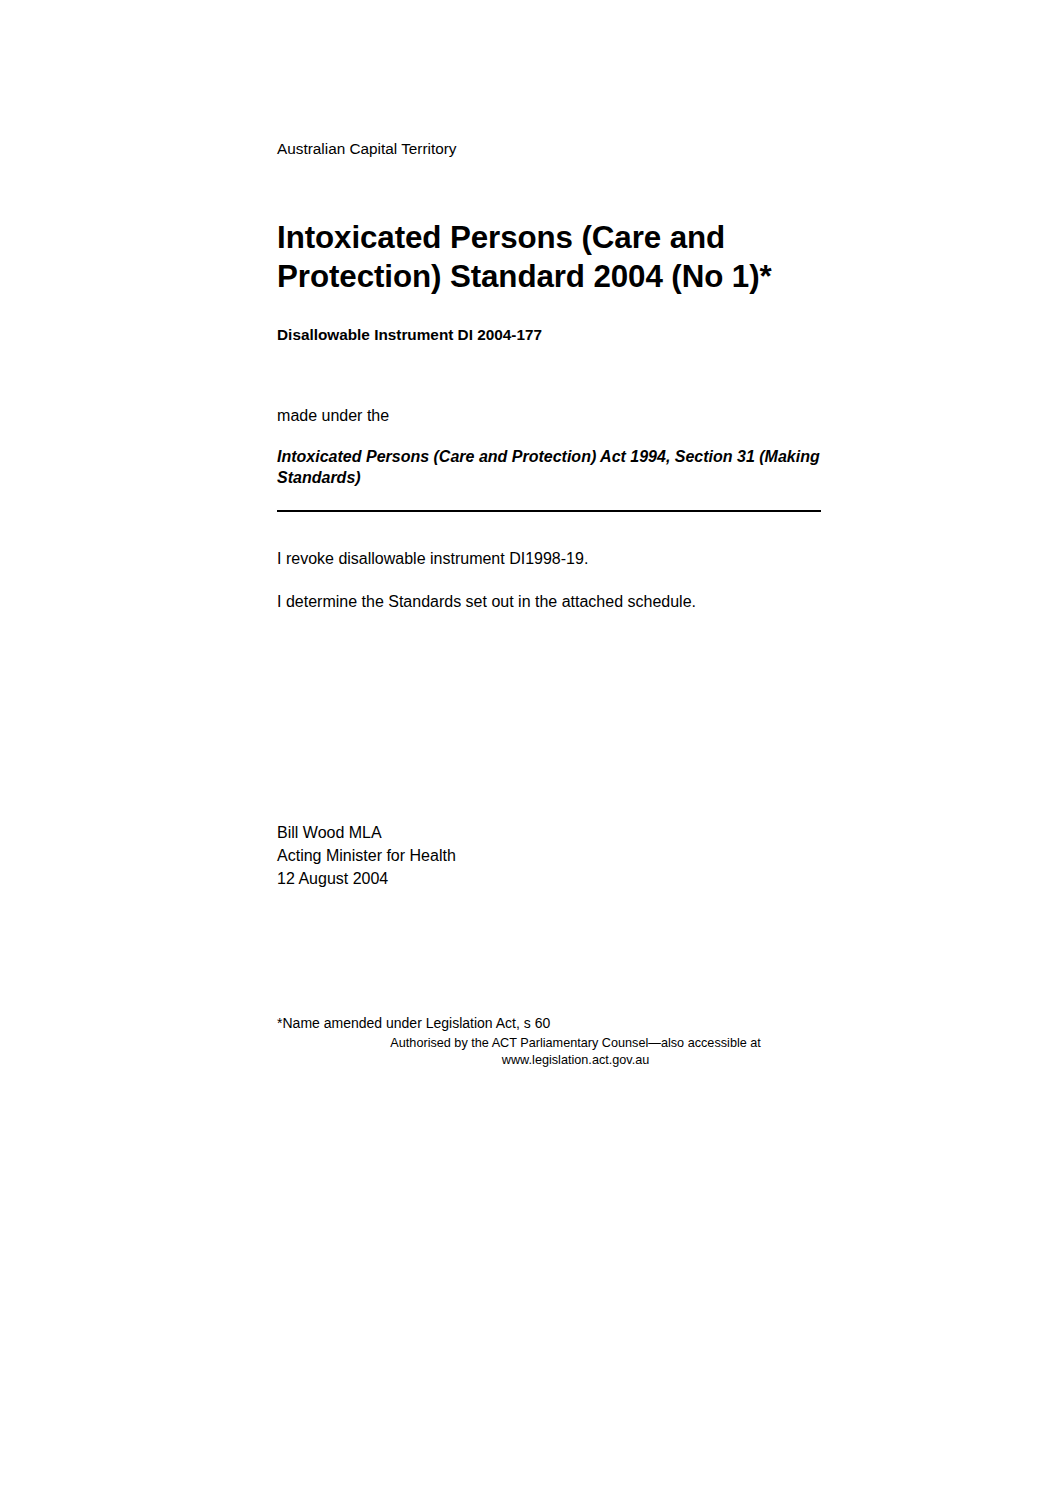Australian Capital Territory
Intoxicated Persons (Care and Protection) Standard 2004 (No 1)*
Disallowable Instrument DI 2004-177
made under the
Intoxicated Persons (Care and Protection) Act 1994, Section 31 (Making Standards)
I revoke disallowable instrument DI1998-19.
I determine the Standards set out in the attached schedule.
Bill Wood MLA
Acting Minister for Health
12 August 2004
*Name amended under Legislation Act, s 60
Authorised by the ACT Parliamentary Counsel—also accessible at www.legislation.act.gov.au